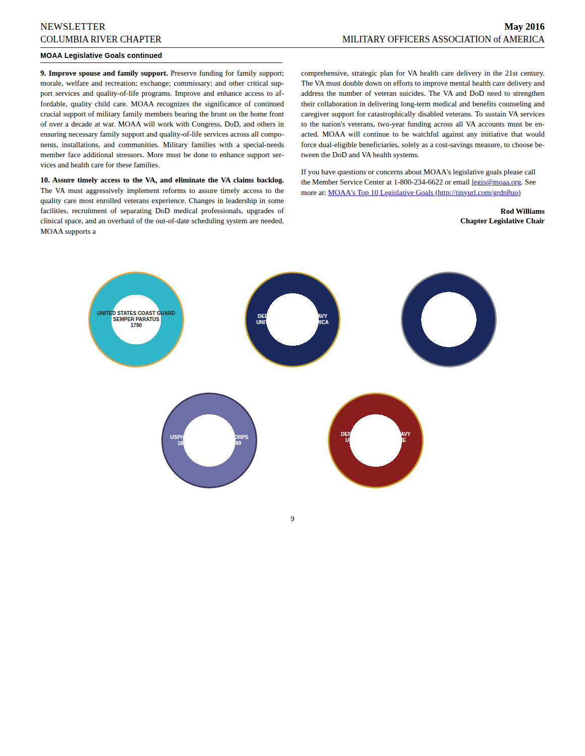NEWSLETTER
May 2016
COLUMBIA RIVER CHAPTER
MILITARY OFFICERS ASSOCIATION of AMERICA
MOAA Legislative Goals continued
9. Improve spouse and family support. Preserve funding for family support; morale, welfare and recreation; exchange; commissary; and other critical support services and quality-of-life programs. Improve and enhance access to affordable, quality child care. MOAA recognizes the significance of continued crucial support of military family members bearing the brunt on the home front of over a decade at war. MOAA will work with Congress, DoD, and others in ensuring necessary family support and quality-of-life services across all components, installations, and communities. Military families with a special-needs member face additional stressors. More must be done to enhance support services and health care for these families.
10. Assure timely access to the VA, and eliminate the VA claims backlog. The VA must aggressively implement reforms to assure timely access to the quality care most enrolled veterans experience. Changes in leadership in some facilities, recruitment of separating DoD medical professionals, upgrades of clinical space, and an overhaul of the out-of-date scheduling system are needed. MOAA supports a
comprehensive, strategic plan for VA health care delivery in the 21st century. The VA must double down on efforts to improve mental health care delivery and address the number of veteran suicides. The VA and DoD need to strengthen their collaboration in delivering long-term medical and benefits counseling and caregiver support for catastrophically disabled veterans. To sustain VA services to the nation's veterans, two-year funding across all VA accounts must be enacted. MOAA will continue to be watchful against any initiative that would force dual-eligible beneficiaries, solely as a cost-savings measure, to choose between the DoD and VA health systems.
If you have questions or concerns about MOAA's legislative goals please call the Member Service Center at 1-800-234-6622 or email legis@moaa.org. See more at: MOAA's Top 10 Legislative Goals (http://tinyurl.com/grdn8uo)
Rod Williams
Chapter Legislative Chair
UNITED STATES COAST GUARD
SEMPER PARATUS
1790
DEPARTMENT OF THE NAVY
UNITED STATES OF AMERICA
UNITED IN MEMORY
SEPTEMBER 11, 2001
USPHS COMMISSIONED CORPS
1889 · CENTENNIAL · 1989
DEPARTMENT OF THE NAVY
UNITED STATES MARINE CORPS
9